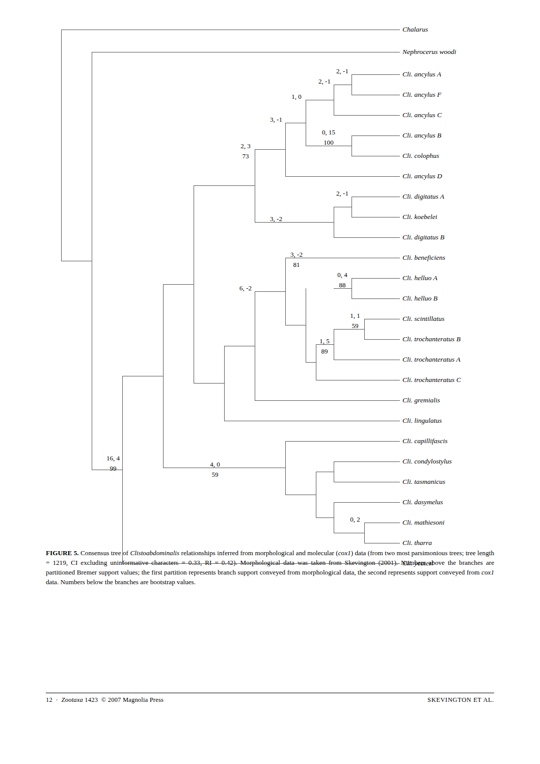Chalarus
Nephrocerus woodi
Cli. ancylus A
Cli. ancylus F
Cli. ancylus C
Cli. ancylus B
Cli. colophus
Cli. ancylus D
Cli. digitatus A
Cli. koebelei
Cli. digitatus B
Cli. beneficiens
Cli. helluo A
Cli. helluo B
Cli. scintillatus
Cli. trochanteratus B
Cli. trochanteratus A
Cli. trochanteratus C
Cli. gremialis
Cli. lingulatus
Cli. capillifascis
Cli. condylostylus
Cli. tasmanicus
Cli. dasymelus
Cli. mathiesoni
Cli. tharra
Cli. yeatesi
2, -1
2, -1
0, 15
100
1, 0
3, -1
2, -1
3, -2
2, 3
73
0, 4
88
1, 1
59
1, 5
89
3, -2
81
6, -2
4, 0
59
0, 2
16, 4
99
FIGURE 5. Consensus tree of Clistoabdominalis relationships inferred from morphological and molecular (cox1) data (from two most parsimonious trees; tree length = 1219, CI excluding uninformative characters = 0.33, RI = 0.42). Morphological data was taken from Skevington (2001). Numbers above the branches are partitioned Bremer support values; the first partition represents branch support conveyed from morphological data, the second represents support conveyed from cox1 data. Numbers below the branches are bootstrap values.
12 · Zootaxa 1423 © 2007 Magnolia Press
SKEVINGTON ET AL.